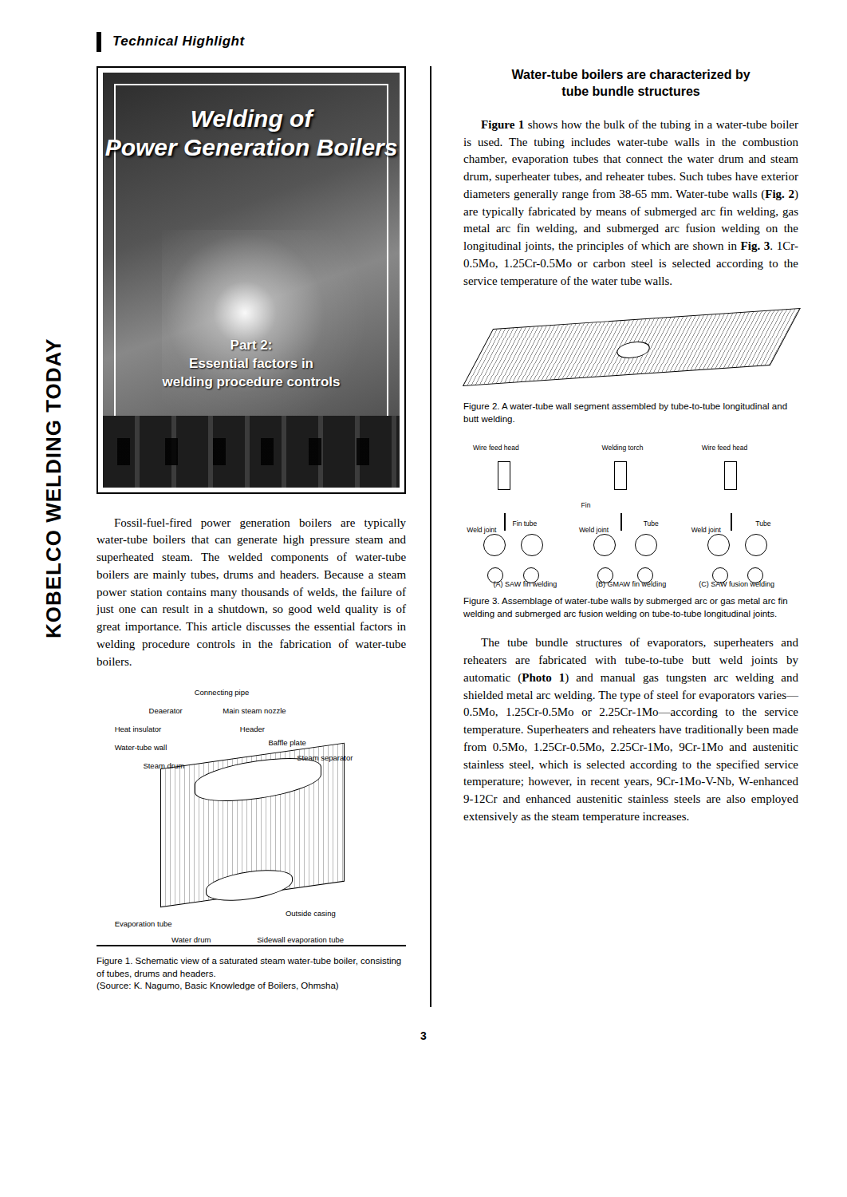KOBELCO WELDING TODAY
Technical Highlight
Welding of
Power Generation Boilers
Part 2:
Essential factors in
welding procedure controls
Fossil-fuel-fired power generation boilers are typically water-tube boilers that can generate high pressure steam and superheated steam. The welded components of water-tube boilers are mainly tubes, drums and headers. Because a steam power station contains many thousands of welds, the failure of just one can result in a shutdown, so good weld quality is of great importance. This article discusses the essential factors in welding procedure controls in the fabrication of water-tube boilers.
Connecting pipe Deaerator Main steam nozzle Heat insulator Header Water-tube wall Baffle plate Steam drum Steam separator Evaporation tube Outside casing Water drum Sidewall evaporation tube
Figure 1. Schematic view of a saturated steam water-tube boiler, consisting of tubes, drums and headers.
(Source: K. Nagumo, Basic Knowledge of Boilers, Ohmsha)
Water-tube boilers are characterized by
tube bundle structures
Figure 1 shows how the bulk of the tubing in a water-tube boiler is used. The tubing includes water-tube walls in the combustion chamber, evaporation tubes that connect the water drum and steam drum, superheater tubes, and reheater tubes. Such tubes have exterior diameters generally range from 38-65 mm. Water-tube walls (Fig. 2) are typically fabricated by means of submerged arc fin welding, gas metal arc fin welding, and submerged arc fusion welding on the longitudinal joints, the principles of which are shown in Fig. 3. 1Cr-0.5Mo, 1.25Cr-0.5Mo or carbon steel is selected according to the service temperature of the water tube walls.
Figure 2. A water-tube wall segment assembled by tube-to-tube longitudinal and butt welding.
Wire feed head
Weld joint Fin tube
Welding torch
Fin Weld joint Tube
Wire feed head
Weld joint Tube
(A) SAW fin welding (B) GMAW fin welding (C) SAW fusion welding
Figure 3. Assemblage of water-tube walls by submerged arc or gas metal arc fin welding and submerged arc fusion welding on tube-to-tube longitudinal joints.
The tube bundle structures of evaporators, superheaters and reheaters are fabricated with tube-to-tube butt weld joints by automatic (Photo 1) and manual gas tungsten arc welding and shielded metal arc welding. The type of steel for evaporators varies—0.5Mo, 1.25Cr-0.5Mo or 2.25Cr-1Mo—according to the service temperature. Superheaters and reheaters have traditionally been made from 0.5Mo, 1.25Cr-0.5Mo, 2.25Cr-1Mo, 9Cr-1Mo and austenitic stainless steel, which is selected according to the specified service temperature; however, in recent years, 9Cr-1Mo-V-Nb, W-enhanced 9-12Cr and enhanced austenitic stainless steels are also employed extensively as the steam temperature increases.
3